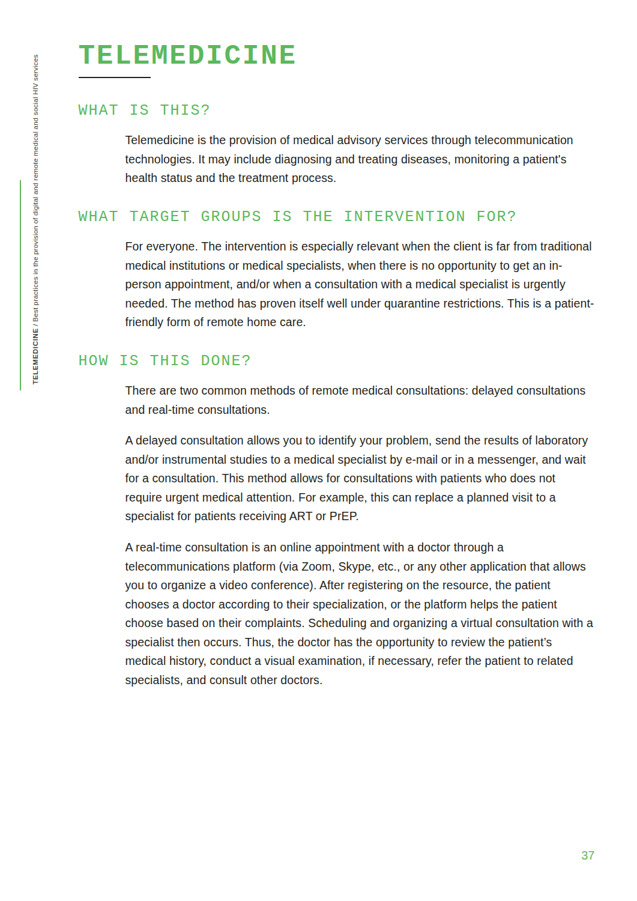TELEMEDICINE / Best practices in the provision of digital and remote medical and social HIV services
TELEMEDICINE
WHAT IS THIS?
Telemedicine is the provision of medical advisory services through telecommunication technologies. It may include diagnosing and treating diseases, monitoring a patient's health status and the treatment process.
WHAT TARGET GROUPS IS THE INTERVENTION FOR?
For everyone. The intervention is especially relevant when the client is far from traditional medical institutions or medical specialists, when there is no opportunity to get an in-person appointment, and/or when a consultation with a medical specialist is urgently needed. The method has proven itself well under quarantine restrictions. This is a patient-friendly form of remote home care.
HOW IS THIS DONE?
There are two common methods of remote medical consultations: delayed consultations and real-time consultations.
A delayed consultation allows you to identify your problem, send the results of laboratory and/or instrumental studies to a medical specialist by e-mail or in a messenger, and wait for a consultation. This method allows for consultations with patients who does not require urgent medical attention. For example, this can replace a planned visit to a specialist for patients receiving ART or PrEP.
A real-time consultation is an online appointment with a doctor through a telecommunications platform (via Zoom, Skype, etc., or any other application that allows you to organize a video conference). After registering on the resource, the patient chooses a doctor according to their specialization, or the platform helps the patient choose based on their complaints. Scheduling and organizing a virtual consultation with a specialist then occurs. Thus, the doctor has the opportunity to review the patient’s medical history, conduct a visual examination, if necessary, refer the patient to related specialists, and consult other doctors.
37